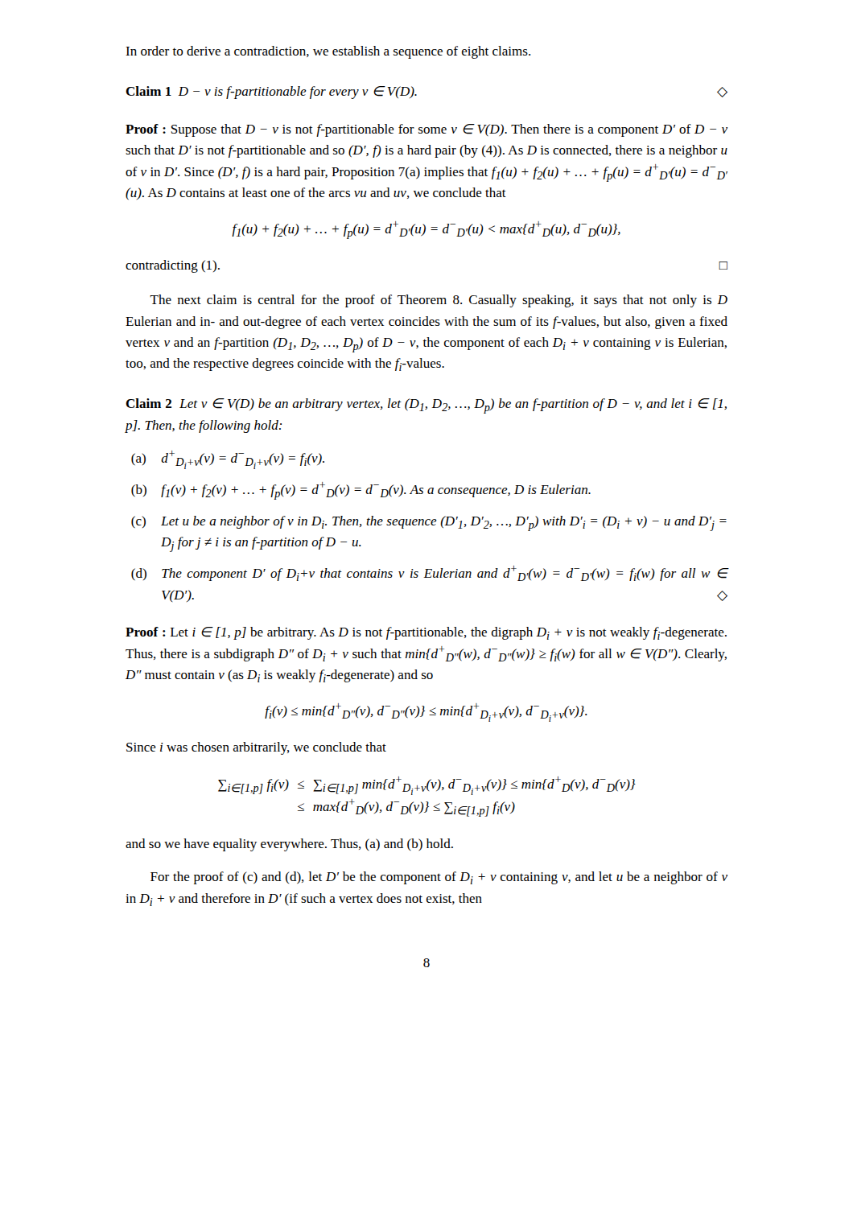In order to derive a contradiction, we establish a sequence of eight claims.
Claim 1 D − v is f-partitionable for every v ∈ V(D). ◇
Proof : Suppose that D − v is not f-partitionable for some v ∈ V(D). Then there is a component D′ of D − v such that D′ is not f-partitionable and so (D′, f) is a hard pair (by (4)). As D is connected, there is a neighbor u of v in D′. Since (D′, f) is a hard pair, Proposition 7(a) implies that f1(u) + f2(u) + … + fp(u) = d+D′(u) = d−D′(u). As D contains at least one of the arcs vu and uv, we conclude that
f1(u) + f2(u) + … + fp(u) = d+D′(u) = d−D′(u) < max{d+D(u), d−D(u)},
contradicting (1).□
The next claim is central for the proof of Theorem 8. Casually speaking, it says that not only is D Eulerian and in- and out-degree of each vertex coincides with the sum of its f-values, but also, given a fixed vertex v and an f-partition (D1, D2, …, Dp) of D − v, the component of each Di + v containing v is Eulerian, too, and the respective degrees coincide with the fi-values.
Claim 2 Let v ∈ V(D) be an arbitrary vertex, let (D1, D2, …, Dp) be an f-partition of D − v, and let i ∈ [1, p]. Then, the following hold:
(a) d+Di+v(v) = d−Di+v(v) = fi(v).
(b) f1(v) + f2(v) + … + fp(v) = d+D(v) = d−D(v). As a consequence, D is Eulerian.
(c) Let u be a neighbor of v in Di. Then, the sequence (D′1, D′2, …, D′p) with D′i = (Di + v) − u and D′j = Dj for j ≠ i is an f-partition of D − u.
(d) The component D′ of Di+v that contains v is Eulerian and d+D′(w) = d−D′(w) = fi(w) for all w ∈ V(D′).◇
Proof : Let i ∈ [1, p] be arbitrary. As D is not f-partitionable, the digraph Di + v is not weakly fi-degenerate. Thus, there is a subdigraph D″ of Di + v such that min{d+D″(w), d−D″(w)} ≥ fi(w) for all w ∈ V(D″). Clearly, D″ must contain v (as Di is weakly fi-degenerate) and so
fi(v) ≤ min{d+D″(v), d−D″(v)} ≤ min{d+Di+v(v), d−Di+v(v)}.
Since i was chosen arbitrarily, we conclude that
| ∑ i∈[1,p] f i (v) | ≤ | ∑ i∈[1,p] min{d + D i +v (v), d − D i +v (v)} ≤ min{d + D (v), d − D (v)} |
| | ≤ | max{d + D (v), d − D (v)} ≤ ∑ i∈[1,p] f i (v) |
and so we have equality everywhere. Thus, (a) and (b) hold.
For the proof of (c) and (d), let D′ be the component of Di + v containing v, and let u be a neighbor of v in Di + v and therefore in D′ (if such a vertex does not exist, then
8